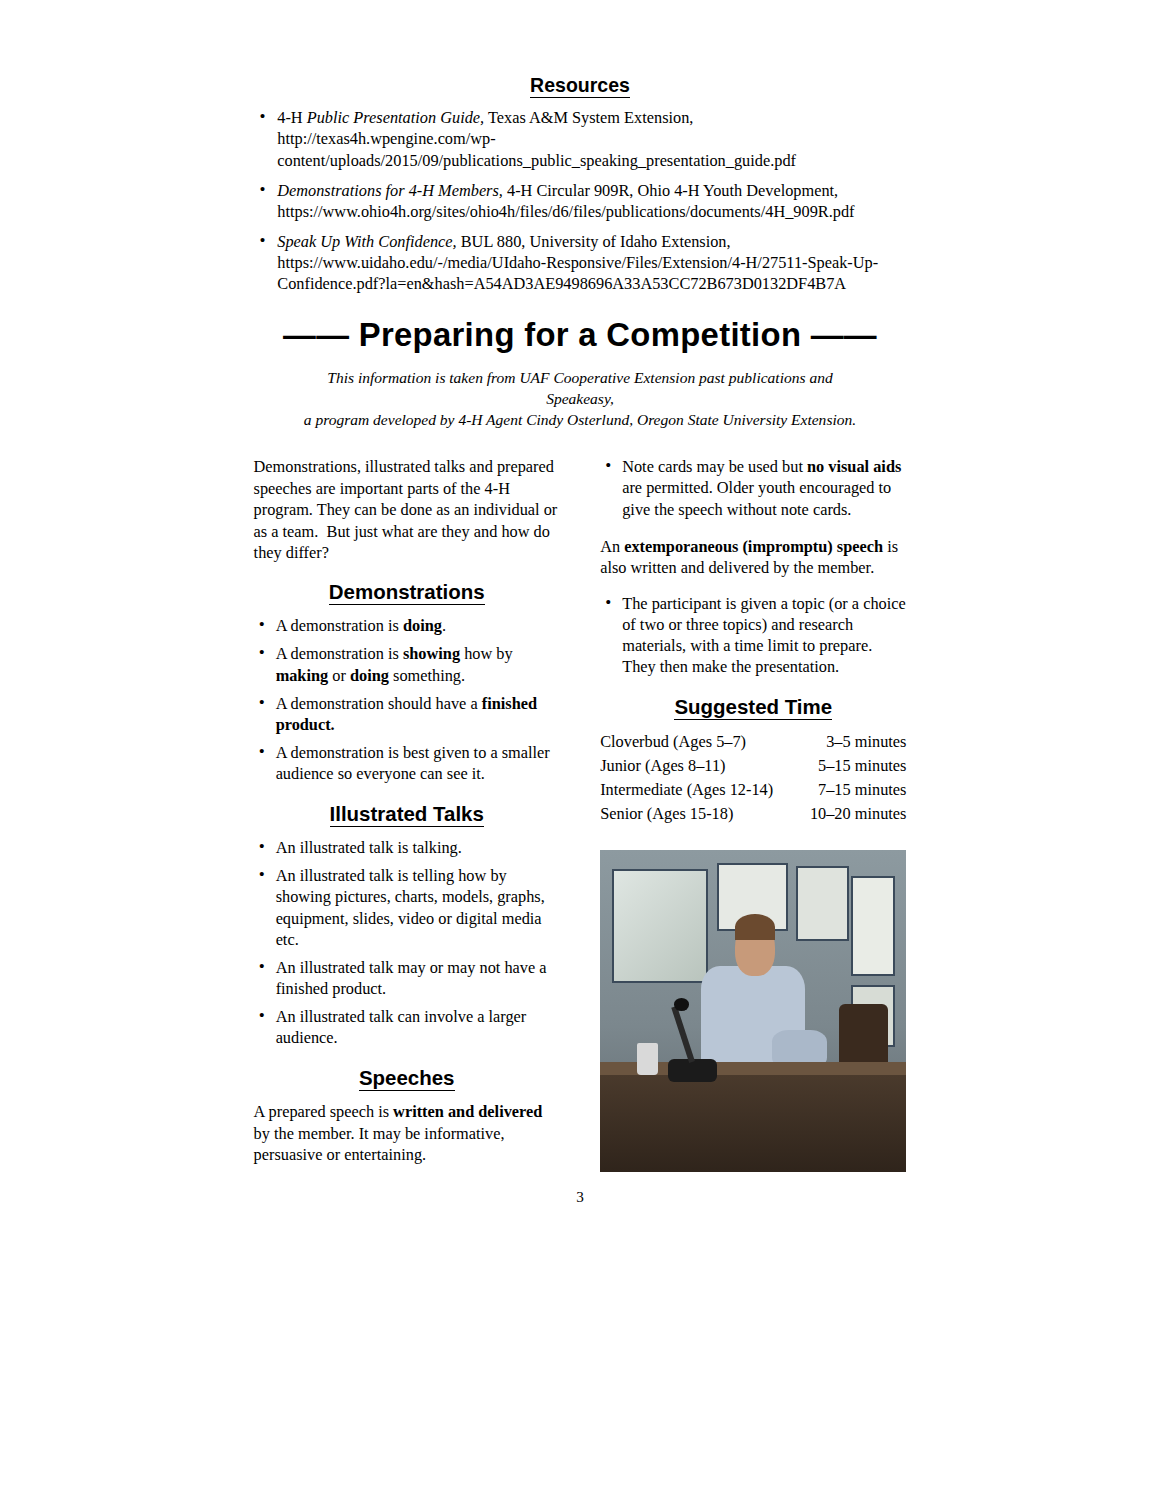Resources
4-H Public Presentation Guide, Texas A&M System Extension, http://texas4h.wpengine.com/wp-content/uploads/2015/09/publications_public_speaking_presentation_guide.pdf
Demonstrations for 4-H Members, 4-H Circular 909R, Ohio 4-H Youth Development, https://www.ohio4h.org/sites/ohio4h/files/d6/files/publications/documents/4H_909R.pdf
Speak Up With Confidence, BUL 880, University of Idaho Extension, https://www.uidaho.edu/-/media/UIdaho-Responsive/Files/Extension/4-H/27511-Speak-Up-Confidence.pdf?la=en&hash=A54AD3AE9498696A33A53CC72B673D0132DF4B7A
—— Preparing for a Competition ——
This information is taken from UAF Cooperative Extension past publications and Speakeasy,
a program developed by 4-H Agent Cindy Osterlund, Oregon State University Extension.
Demonstrations, illustrated talks and prepared speeches are important parts of the 4-H program. They can be done as an individual or as a team. But just what are they and how do they differ?
Demonstrations
A demonstration is doing.
A demonstration is showing how by making or doing something.
A demonstration should have a finished product.
A demonstration is best given to a smaller audience so everyone can see it.
Illustrated Talks
An illustrated talk is talking.
An illustrated talk is telling how by showing pictures, charts, models, graphs, equipment, slides, video or digital media etc.
An illustrated talk may or may not have a finished product.
An illustrated talk can involve a larger audience.
Speeches
A prepared speech is written and delivered by the member. It may be informative, persuasive or entertaining.
Note cards may be used but no visual aids are permitted. Older youth encouraged to give the speech without note cards.
An extemporaneous (impromptu) speech is also written and delivered by the member.
The participant is given a topic (or a choice of two or three topics) and research materials, with a time limit to prepare. They then make the presentation.
Suggested Time
| Cloverbud (Ages 5–7) | 3–5 minutes |
| Junior (Ages 8–11) | 5–15 minutes |
| Intermediate (Ages 12-14) | 7–15 minutes |
| Senior (Ages 15-18) | 10–20 minutes |
3